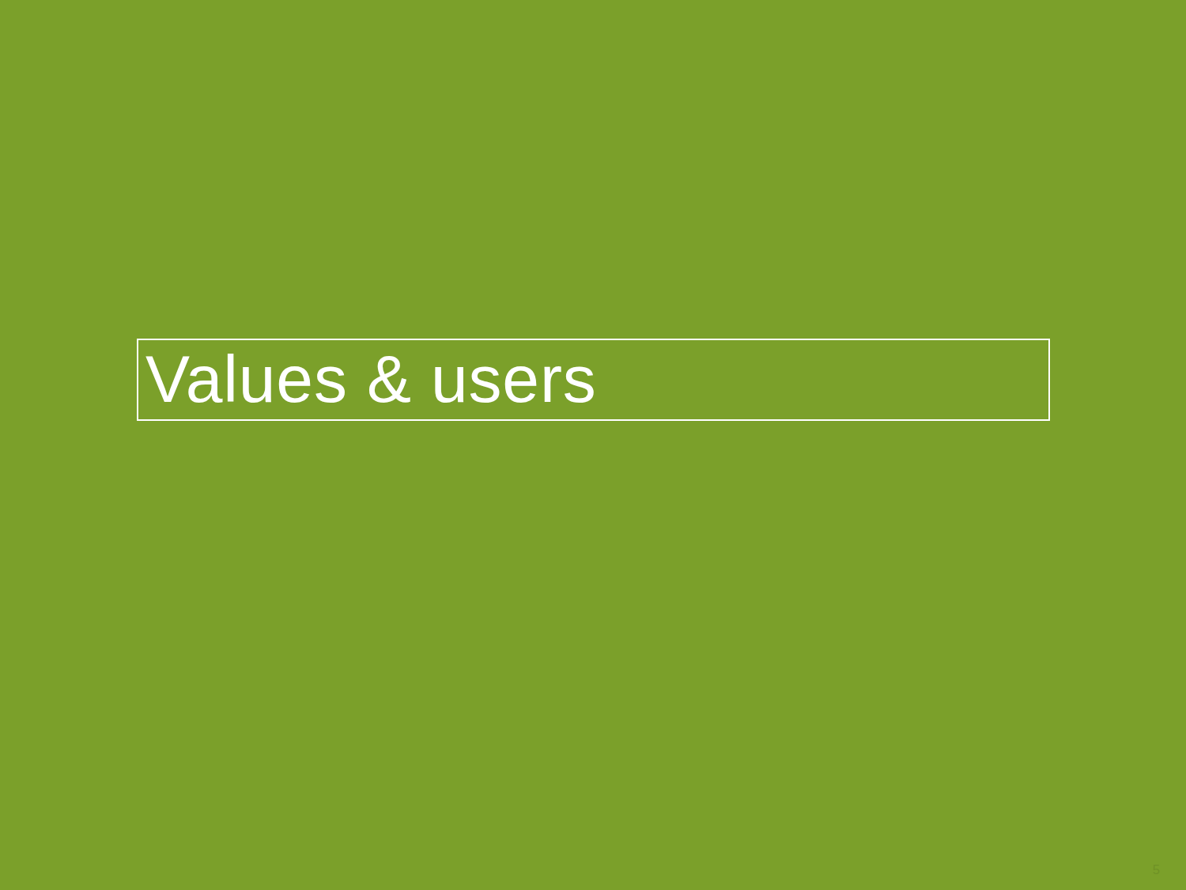Values & users
5